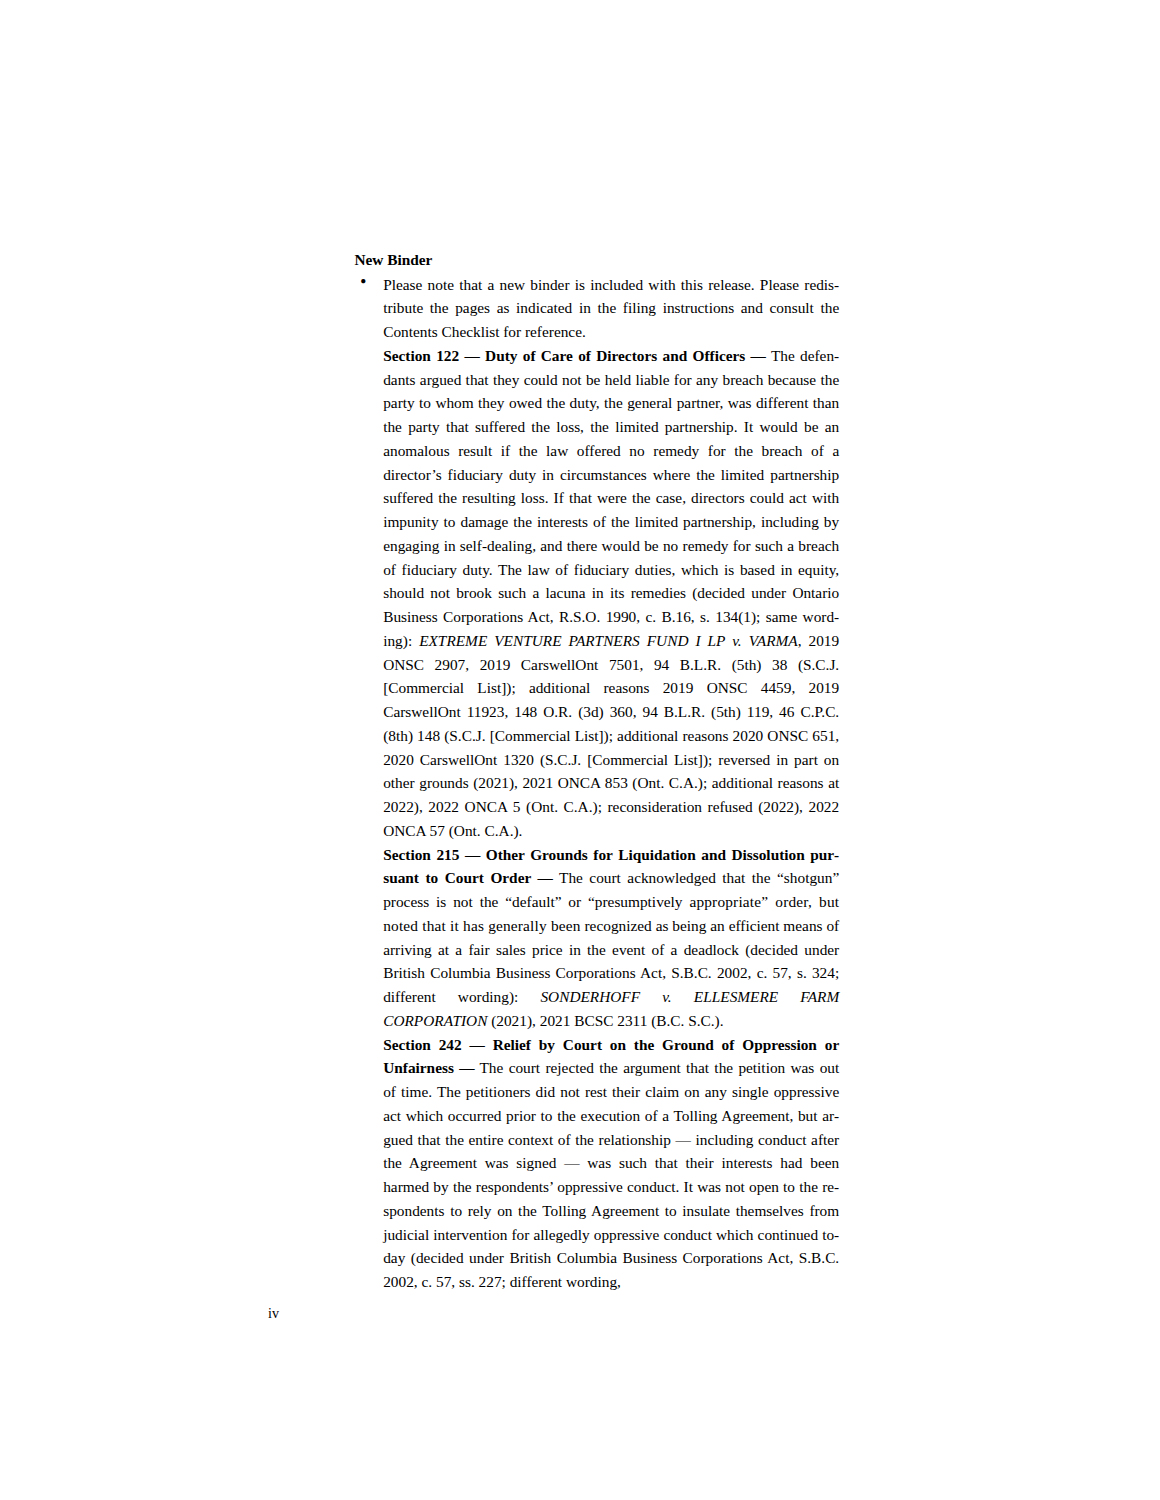New Binder
Please note that a new binder is included with this release. Please redistribute the pages as indicated in the filing instructions and consult the Contents Checklist for reference.
Section 122 — Duty of Care of Directors and Officers — The defendants argued that they could not be held liable for any breach because the party to whom they owed the duty, the general partner, was different than the party that suffered the loss, the limited partnership. It would be an anomalous result if the law offered no remedy for the breach of a director’s fiduciary duty in circumstances where the limited partnership suffered the resulting loss. If that were the case, directors could act with impunity to damage the interests of the limited partnership, including by engaging in self-dealing, and there would be no remedy for such a breach of fiduciary duty. The law of fiduciary duties, which is based in equity, should not brook such a lacuna in its remedies (decided under Ontario Business Corporations Act, R.S.O. 1990, c. B.16, s. 134(1); same wording): EXTREME VENTURE PARTNERS FUND I LP v. VARMA, 2019 ONSC 2907, 2019 CarswellOnt 7501, 94 B.L.R. (5th) 38 (S.C.J. [Commercial List]); additional reasons 2019 ONSC 4459, 2019 CarswellOnt 11923, 148 O.R. (3d) 360, 94 B.L.R. (5th) 119, 46 C.P.C. (8th) 148 (S.C.J. [Commercial List]); additional reasons 2020 ONSC 651, 2020 CarswellOnt 1320 (S.C.J. [Commercial List]); reversed in part on other grounds (2021), 2021 ONCA 853 (Ont. C.A.); additional reasons at 2022), 2022 ONCA 5 (Ont. C.A.); reconsideration refused (2022), 2022 ONCA 57 (Ont. C.A.).
Section 215 — Other Grounds for Liquidation and Dissolution pursuant to Court Order — The court acknowledged that the “shotgun” process is not the “default” or “presumptively appropriate” order, but noted that it has generally been recognized as being an efficient means of arriving at a fair sales price in the event of a deadlock (decided under British Columbia Business Corporations Act, S.B.C. 2002, c. 57, s. 324; different wording): SONDERHOFF v. ELLESMERE FARM CORPORATION (2021), 2021 BCSC 2311 (B.C. S.C.).
Section 242 — Relief by Court on the Ground of Oppression or Unfairness — The court rejected the argument that the petition was out of time. The petitioners did not rest their claim on any single oppressive act which occurred prior to the execution of a Tolling Agreement, but argued that the entire context of the relationship — including conduct after the Agreement was signed — was such that their interests had been harmed by the respondents’ oppressive conduct. It was not open to the respondents to rely on the Tolling Agreement to insulate themselves from judicial intervention for allegedly oppressive conduct which continued today (decided under British Columbia Business Corporations Act, S.B.C. 2002, c. 57, ss. 227; different wording,
iv